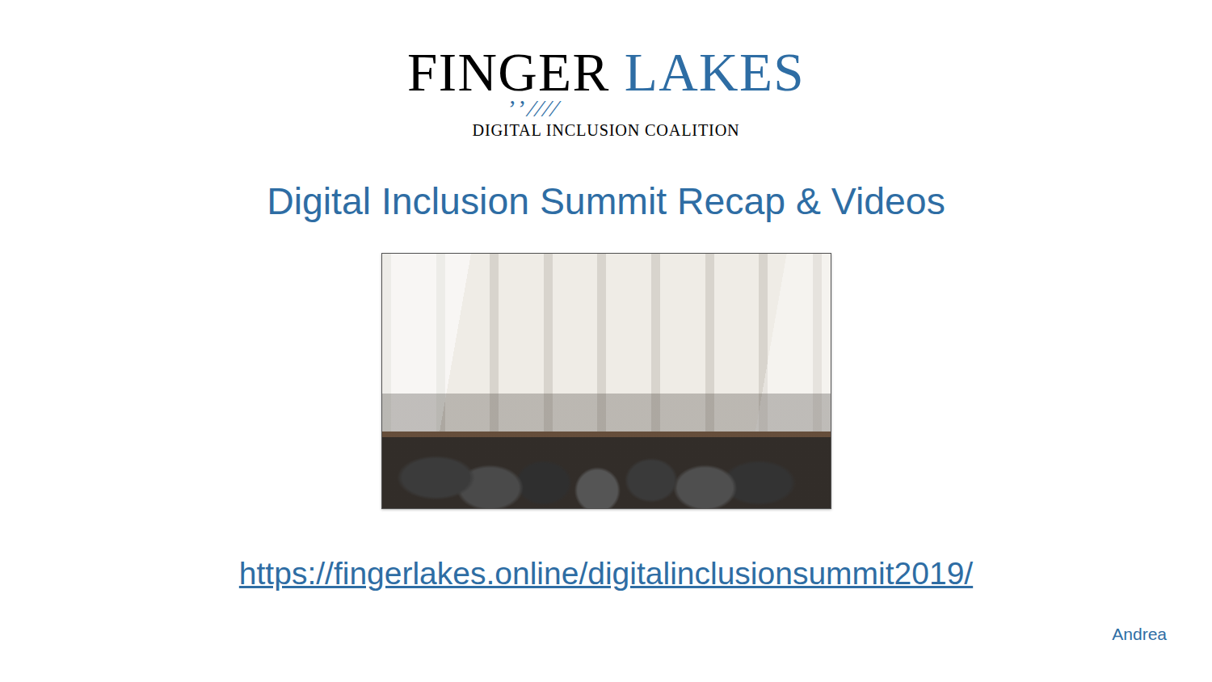FINGER LAKES
’’⁄⁄⁄⁄
DIGITAL INCLUSION COALITION
Digital Inclusion Summit Recap & Videos
https://fingerlakes.online/digitalinclusionsummit2019/
Andrea